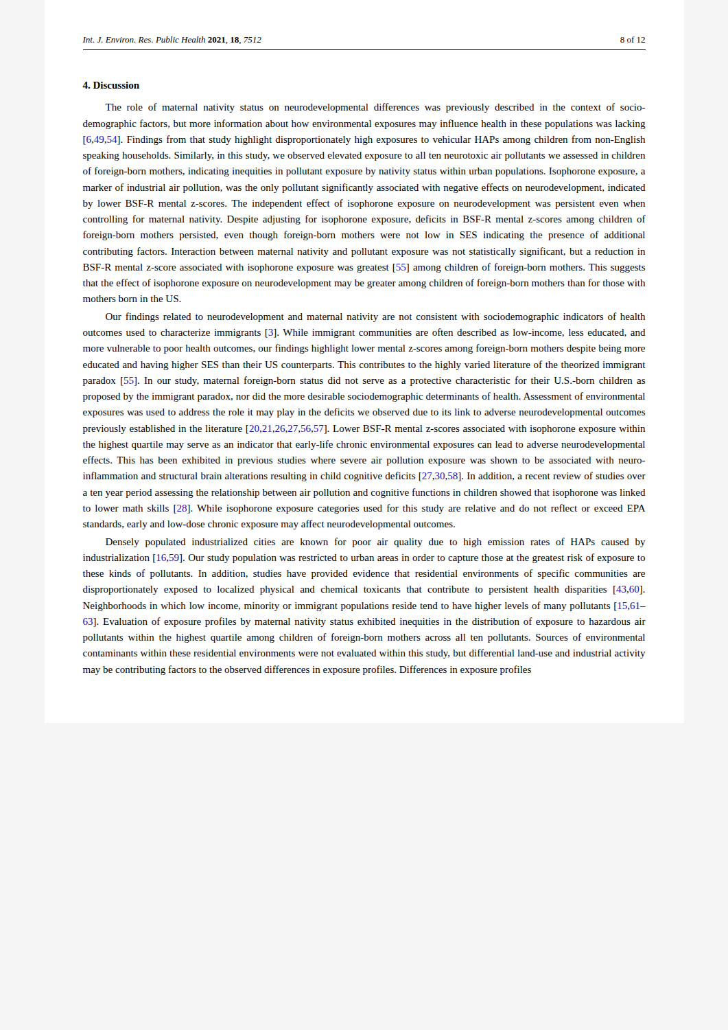Int. J. Environ. Res. Public Health 2021, 18, 7512 8 of 12
4. Discussion
The role of maternal nativity status on neurodevelopmental differences was previously described in the context of socio-demographic factors, but more information about how environmental exposures may influence health in these populations was lacking [6,49,54]. Findings from that study highlight disproportionately high exposures to vehicular HAPs among children from non-English speaking households. Similarly, in this study, we observed elevated exposure to all ten neurotoxic air pollutants we assessed in children of foreign-born mothers, indicating inequities in pollutant exposure by nativity status within urban populations. Isophorone exposure, a marker of industrial air pollution, was the only pollutant significantly associated with negative effects on neurodevelopment, indicated by lower BSF-R mental z-scores. The independent effect of isophorone exposure on neurodevelopment was persistent even when controlling for maternal nativity. Despite adjusting for isophorone exposure, deficits in BSF-R mental z-scores among children of foreign-born mothers persisted, even though foreign-born mothers were not low in SES indicating the presence of additional contributing factors. Interaction between maternal nativity and pollutant exposure was not statistically significant, but a reduction in BSF-R mental z-score associated with isophorone exposure was greatest [55] among children of foreign-born mothers. This suggests that the effect of isophorone exposure on neurodevelopment may be greater among children of foreign-born mothers than for those with mothers born in the US.
Our findings related to neurodevelopment and maternal nativity are not consistent with sociodemographic indicators of health outcomes used to characterize immigrants [3]. While immigrant communities are often described as low-income, less educated, and more vulnerable to poor health outcomes, our findings highlight lower mental z-scores among foreign-born mothers despite being more educated and having higher SES than their US counterparts. This contributes to the highly varied literature of the theorized immigrant paradox [55]. In our study, maternal foreign-born status did not serve as a protective characteristic for their U.S.-born children as proposed by the immigrant paradox, nor did the more desirable sociodemographic determinants of health. Assessment of environmental exposures was used to address the role it may play in the deficits we observed due to its link to adverse neurodevelopmental outcomes previously established in the literature [20,21,26,27,56,57]. Lower BSF-R mental z-scores associated with isophorone exposure within the highest quartile may serve as an indicator that early-life chronic environmental exposures can lead to adverse neurodevelopmental effects. This has been exhibited in previous studies where severe air pollution exposure was shown to be associated with neuro-inflammation and structural brain alterations resulting in child cognitive deficits [27,30,58]. In addition, a recent review of studies over a ten year period assessing the relationship between air pollution and cognitive functions in children showed that isophorone was linked to lower math skills [28]. While isophorone exposure categories used for this study are relative and do not reflect or exceed EPA standards, early and low-dose chronic exposure may affect neurodevelopmental outcomes.
Densely populated industrialized cities are known for poor air quality due to high emission rates of HAPs caused by industrialization [16,59]. Our study population was restricted to urban areas in order to capture those at the greatest risk of exposure to these kinds of pollutants. In addition, studies have provided evidence that residential environments of specific communities are disproportionately exposed to localized physical and chemical toxicants that contribute to persistent health disparities [43,60]. Neighborhoods in which low income, minority or immigrant populations reside tend to have higher levels of many pollutants [15,61–63]. Evaluation of exposure profiles by maternal nativity status exhibited inequities in the distribution of exposure to hazardous air pollutants within the highest quartile among children of foreign-born mothers across all ten pollutants. Sources of environmental contaminants within these residential environments were not evaluated within this study, but differential land-use and industrial activity may be contributing factors to the observed differences in exposure profiles. Differences in exposure profiles